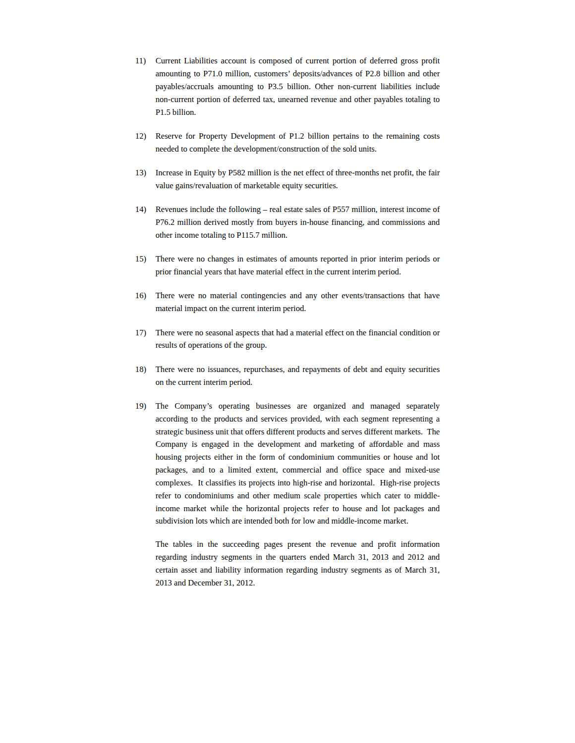11)
Current Liabilities account is composed of current portion of deferred gross profit amounting to P71.0 million, customers’ deposits/advances of P2.8 billion and other payables/accruals amounting to P3.5 billion. Other non-current liabilities include non-current portion of deferred tax, unearned revenue and other payables totaling to P1.5 billion.
12)
Reserve for Property Development of P1.2 billion pertains to the remaining costs needed to complete the development/construction of the sold units.
13)
Increase in Equity by P582 million is the net effect of three-months net profit, the fair value gains/revaluation of marketable equity securities.
14)
Revenues include the following – real estate sales of P557 million, interest income of P76.2 million derived mostly from buyers in-house financing, and commissions and other income totaling to P115.7 million.
15)
There were no changes in estimates of amounts reported in prior interim periods or prior financial years that have material effect in the current interim period.
16)
There were no material contingencies and any other events/transactions that have material impact on the current interim period.
17)
There were no seasonal aspects that had a material effect on the financial condition or results of operations of the group.
18)
There were no issuances, repurchases, and repayments of debt and equity securities on the current interim period.
19)
The Company’s operating businesses are organized and managed separately according to the products and services provided, with each segment representing a strategic business unit that offers different products and serves different markets. The Company is engaged in the development and marketing of affordable and mass housing projects either in the form of condominium communities or house and lot packages, and to a limited extent, commercial and office space and mixed-use complexes. It classifies its projects into high-rise and horizontal. High-rise projects refer to condominiums and other medium scale properties which cater to middle-income market while the horizontal projects refer to house and lot packages and subdivision lots which are intended both for low and middle-income market.
The tables in the succeeding pages present the revenue and profit information regarding industry segments in the quarters ended March 31, 2013 and 2012 and certain asset and liability information regarding industry segments as of March 31, 2013 and December 31, 2012.